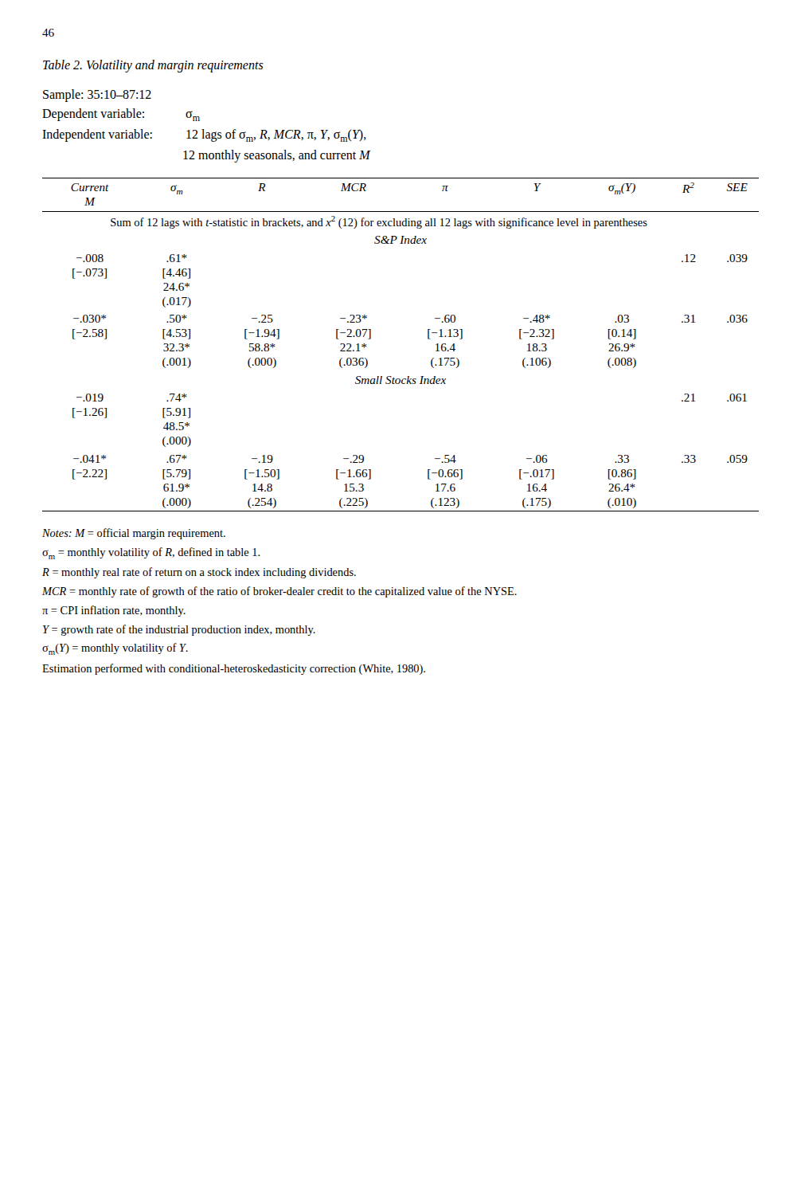46
Table 2. Volatility and margin requirements
Sample: 35:10–87:12
Dependent variable: σm
Independent variable: 12 lags of σm, R, MCR, π, Y, σm(Y),
12 monthly seasonals, and current M
| Sum of 12 lags with t -statistic in brackets, and x 2 (12) for excluding all 12 lags with significance level in parentheses |
| Current M | σ m | R | MCR | π | Y | σ m ( Y ) | R 2 | SEE |
| S&P Index |
| −.008 [−.073] | .61* [4.46] 24.6* (.017) | | | | | | .12 | .039 |
| −.030* [−2.58] | .50* [4.53] 32.3* (.001) | −.25 [−1.94] 58.8* (.000) | −.23* [−2.07] 22.1* (.036) | −.60 [−1.13] 16.4 (.175) | −.48* [−2.32] 18.3 (.106) | .03 [0.14] 26.9* (.008) | .31 | .036 |
| Small Stocks Index |
| −.019 [−1.26] | .74* [5.91] 48.5* (.000) | | | | | | .21 | .061 |
| −.041* [−2.22] | .67* [5.79] 61.9* (.000) | −.19 [−1.50] 14.8 (.254) | −.29 [−1.66] 15.3 (.225) | −.54 [−0.66] 17.6 (.123) | −.06 [−.017] 16.4 (.175) | .33 [0.86] 26.4* (.010) | .33 | .059 |
Notes: M = official margin requirement.
σm = monthly volatility of R, defined in table 1.
R = monthly real rate of return on a stock index including dividends.
MCR = monthly rate of growth of the ratio of broker-dealer credit to the capitalized value of the NYSE.
π = CPI inflation rate, monthly.
Y = growth rate of the industrial production index, monthly.
σm(Y) = monthly volatility of Y.
Estimation performed with conditional-heteroskedasticity correction (White, 1980).